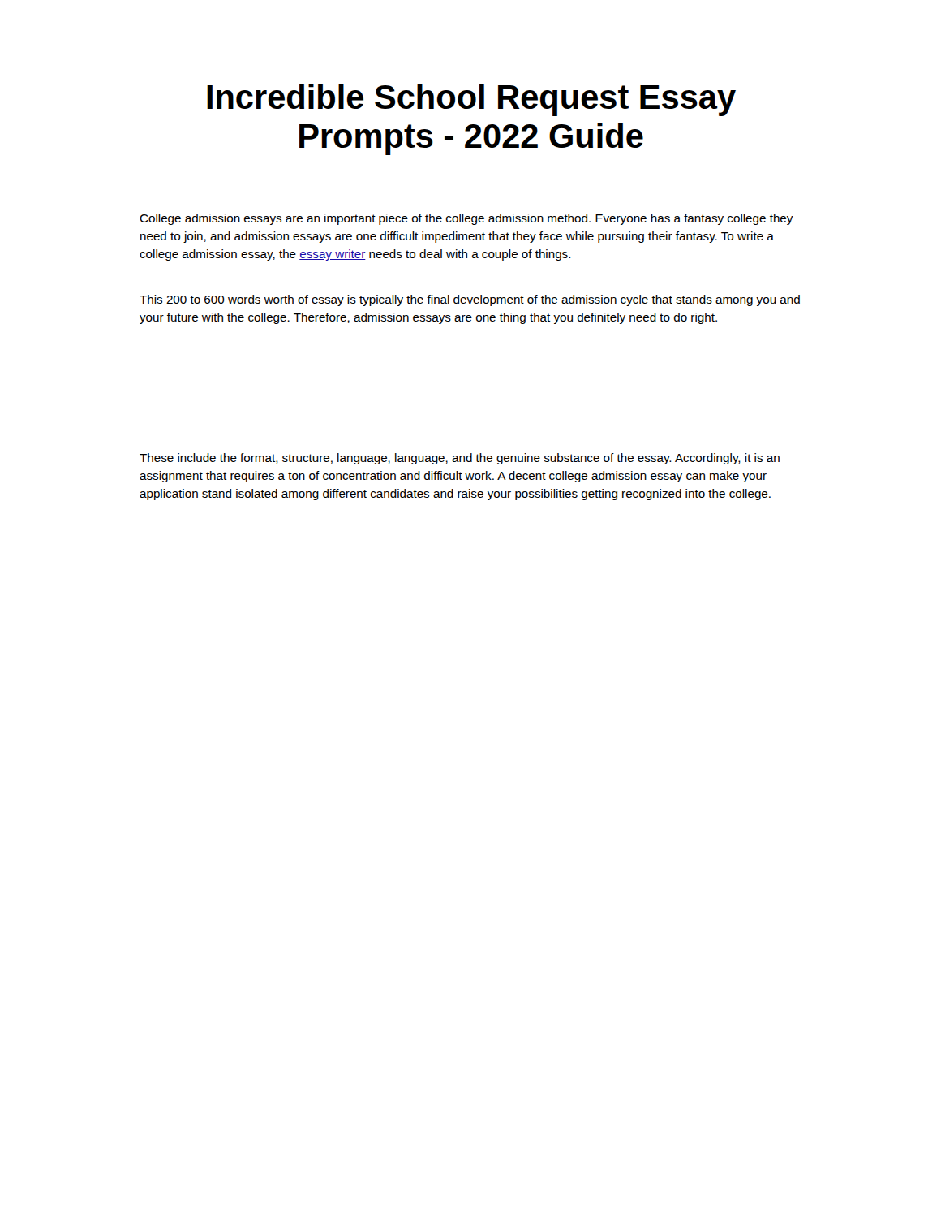Incredible School Request Essay Prompts - 2022 Guide
College admission essays are an important piece of the college admission method. Everyone has a fantasy college they need to join, and admission essays are one difficult impediment that they face while pursuing their fantasy. To write a college admission essay, the essay writer needs to deal with a couple of things.
This 200 to 600 words worth of essay is typically the final development of the admission cycle that stands among you and your future with the college. Therefore, admission essays are one thing that you definitely need to do right.
These include the format, structure, language, language, and the genuine substance of the essay. Accordingly, it is an assignment that requires a ton of concentration and difficult work. A decent college admission essay can make your application stand isolated among different candidates and raise your possibilities getting recognized into the college.